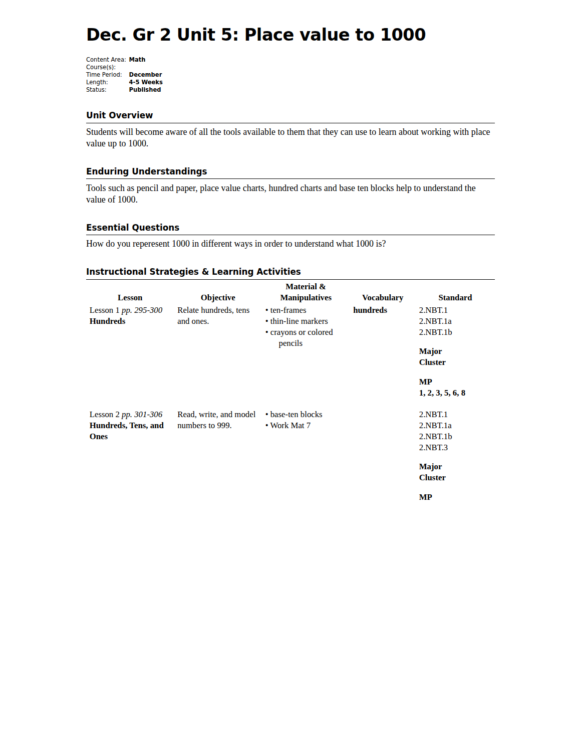Dec. Gr 2 Unit 5: Place value to 1000
| Content Area: | Math |
| Course(s): | |
| Time Period: | December |
| Length: | 4-5 Weeks |
| Status: | Published |
Unit Overview
Students will become aware of all the tools available to them that they can use to learn about working with place value up to 1000.
Enduring Understandings
Tools such as pencil and paper, place value charts, hundred charts and base ten blocks help to understand the value of 1000.
Essential Questions
How do you reperesent 1000 in different ways in order to understand what 1000 is?
Instructional Strategies & Learning Activities
| Lesson | Objective | Material & Manipulatives | Vocabulary | Standard |
| --- | --- | --- | --- | --- |
| Lesson 1 pp. 295-300 Hundreds | Relate hundreds, tens and ones. | • ten-frames • thin-line markers • crayons or colored pencils | hundreds | 2.NBT.1 2.NBT.1a 2.NBT.1b Major Cluster MP 1, 2, 3, 5, 6, 8 |
| Lesson 2 pp. 301-306 Hundreds, Tens, and Ones | Read, write, and model numbers to 999. | • base-ten blocks • Work Mat 7 | | 2.NBT.1 2.NBT.1a 2.NBT.1b 2.NBT.3 Major Cluster MP |